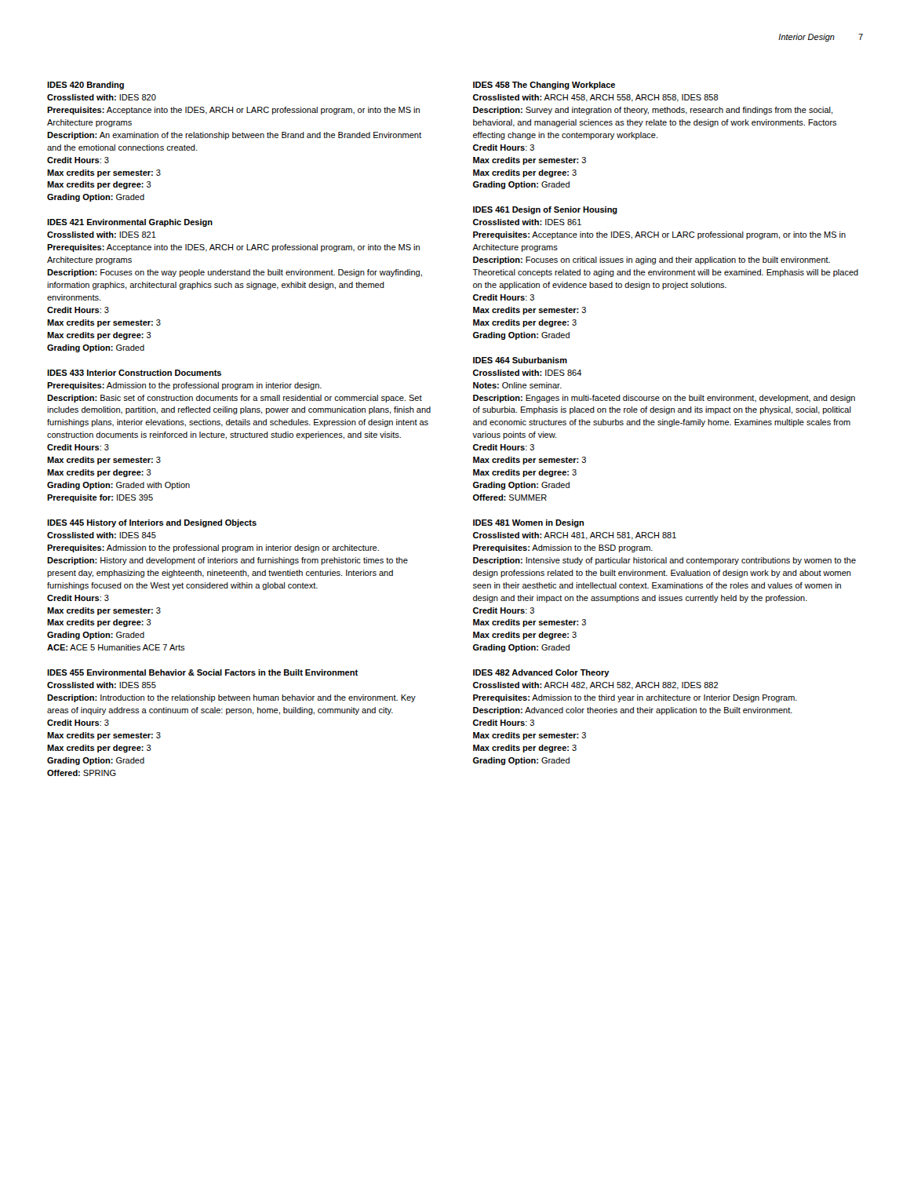Interior Design 7
IDES 420 Branding
Crosslisted with: IDES 820
Prerequisites: Acceptance into the IDES, ARCH or LARC professional program, or into the MS in Architecture programs
Description: An examination of the relationship between the Brand and the Branded Environment and the emotional connections created.
Credit Hours: 3
Max credits per semester: 3
Max credits per degree: 3
Grading Option: Graded
IDES 421 Environmental Graphic Design
Crosslisted with: IDES 821
Prerequisites: Acceptance into the IDES, ARCH or LARC professional program, or into the MS in Architecture programs
Description: Focuses on the way people understand the built environment. Design for wayfinding, information graphics, architectural graphics such as signage, exhibit design, and themed environments.
Credit Hours: 3
Max credits per semester: 3
Max credits per degree: 3
Grading Option: Graded
IDES 433 Interior Construction Documents
Prerequisites: Admission to the professional program in interior design.
Description: Basic set of construction documents for a small residential or commercial space. Set includes demolition, partition, and reflected ceiling plans, power and communication plans, finish and furnishings plans, interior elevations, sections, details and schedules. Expression of design intent as construction documents is reinforced in lecture, structured studio experiences, and site visits.
Credit Hours: 3
Max credits per semester: 3
Max credits per degree: 3
Grading Option: Graded with Option
Prerequisite for: IDES 395
IDES 445 History of Interiors and Designed Objects
Crosslisted with: IDES 845
Prerequisites: Admission to the professional program in interior design or architecture.
Description: History and development of interiors and furnishings from prehistoric times to the present day, emphasizing the eighteenth, nineteenth, and twentieth centuries. Interiors and furnishings focused on the West yet considered within a global context.
Credit Hours: 3
Max credits per semester: 3
Max credits per degree: 3
Grading Option: Graded
ACE: ACE 5 Humanities ACE 7 Arts
IDES 455 Environmental Behavior & Social Factors in the Built Environment
Crosslisted with: IDES 855
Description: Introduction to the relationship between human behavior and the environment. Key areas of inquiry address a continuum of scale: person, home, building, community and city.
Credit Hours: 3
Max credits per semester: 3
Max credits per degree: 3
Grading Option: Graded
Offered: SPRING
IDES 458 The Changing Workplace
Crosslisted with: ARCH 458, ARCH 558, ARCH 858, IDES 858
Description: Survey and integration of theory, methods, research and findings from the social, behavioral, and managerial sciences as they relate to the design of work environments. Factors effecting change in the contemporary workplace.
Credit Hours: 3
Max credits per semester: 3
Max credits per degree: 3
Grading Option: Graded
IDES 461 Design of Senior Housing
Crosslisted with: IDES 861
Prerequisites: Acceptance into the IDES, ARCH or LARC professional program, or into the MS in Architecture programs
Description: Focuses on critical issues in aging and their application to the built environment. Theoretical concepts related to aging and the environment will be examined. Emphasis will be placed on the application of evidence based to design to project solutions.
Credit Hours: 3
Max credits per semester: 3
Max credits per degree: 3
Grading Option: Graded
IDES 464 Suburbanism
Crosslisted with: IDES 864
Notes: Online seminar.
Description: Engages in multi-faceted discourse on the built environment, development, and design of suburbia. Emphasis is placed on the role of design and its impact on the physical, social, political and economic structures of the suburbs and the single-family home. Examines multiple scales from various points of view.
Credit Hours: 3
Max credits per semester: 3
Max credits per degree: 3
Grading Option: Graded
Offered: SUMMER
IDES 481 Women in Design
Crosslisted with: ARCH 481, ARCH 581, ARCH 881
Prerequisites: Admission to the BSD program.
Description: Intensive study of particular historical and contemporary contributions by women to the design professions related to the built environment. Evaluation of design work by and about women seen in their aesthetic and intellectual context. Examinations of the roles and values of women in design and their impact on the assumptions and issues currently held by the profession.
Credit Hours: 3
Max credits per semester: 3
Max credits per degree: 3
Grading Option: Graded
IDES 482 Advanced Color Theory
Crosslisted with: ARCH 482, ARCH 582, ARCH 882, IDES 882
Prerequisites: Admission to the third year in architecture or Interior Design Program.
Description: Advanced color theories and their application to the Built environment.
Credit Hours: 3
Max credits per semester: 3
Max credits per degree: 3
Grading Option: Graded